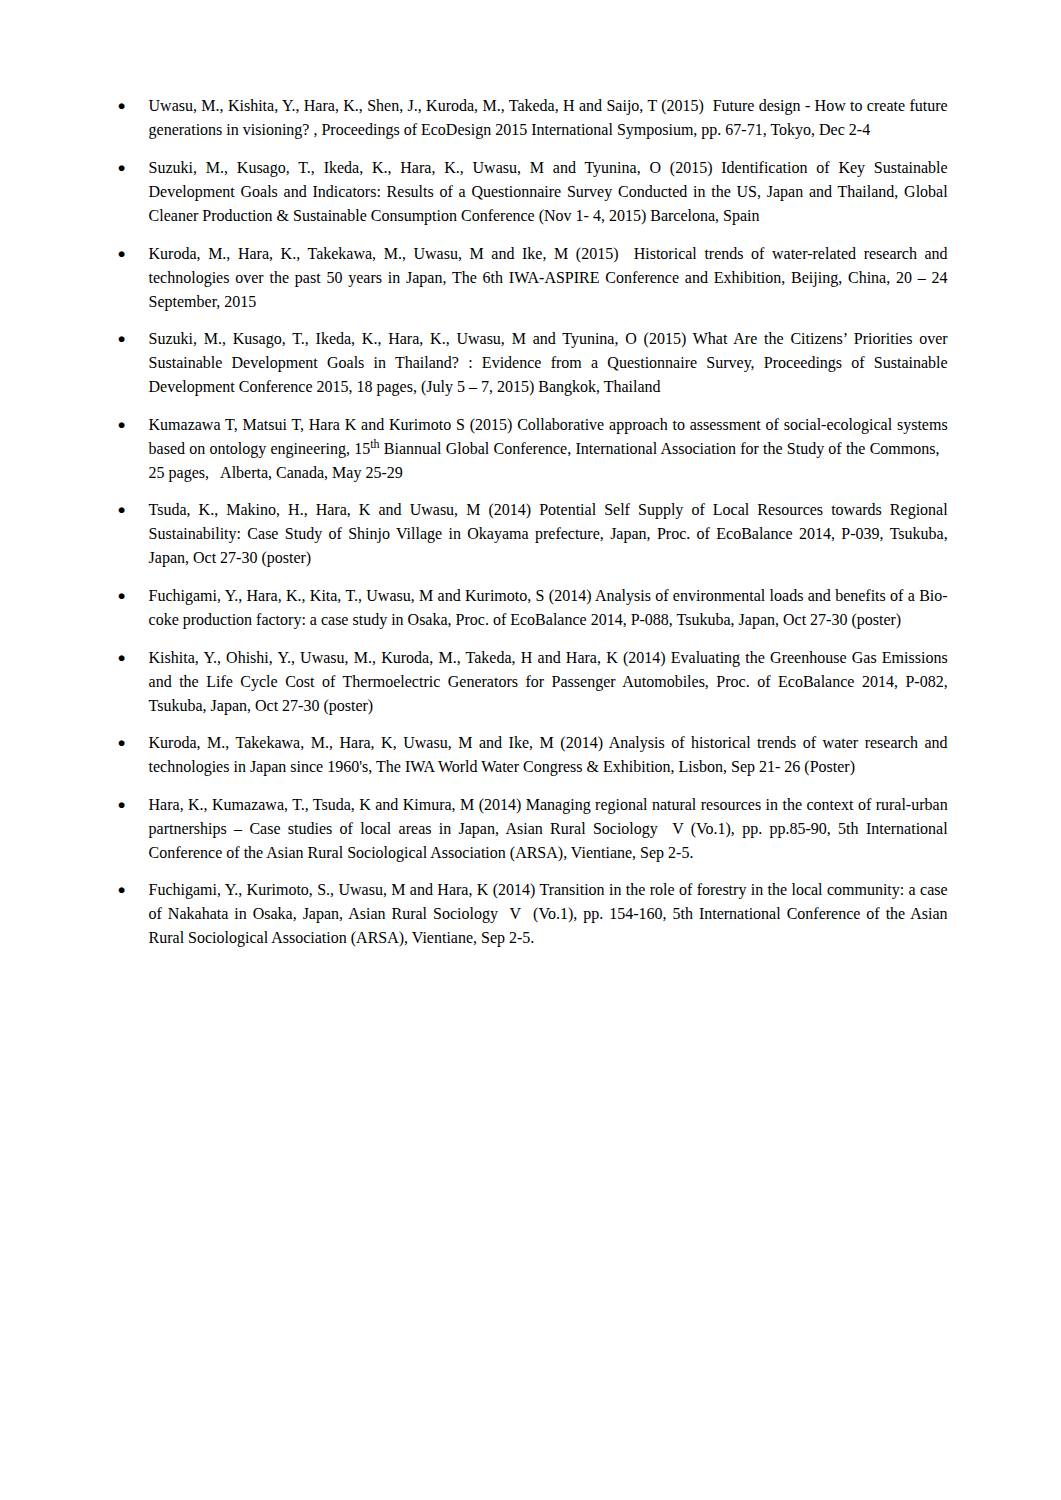Uwasu, M., Kishita, Y., Hara, K., Shen, J., Kuroda, M., Takeda, H and Saijo, T (2015) Future design - How to create future generations in visioning? , Proceedings of EcoDesign 2015 International Symposium, pp. 67-71, Tokyo, Dec 2-4
Suzuki, M., Kusago, T., Ikeda, K., Hara, K., Uwasu, M and Tyunina, O (2015) Identification of Key Sustainable Development Goals and Indicators: Results of a Questionnaire Survey Conducted in the US, Japan and Thailand, Global Cleaner Production & Sustainable Consumption Conference (Nov 1- 4, 2015) Barcelona, Spain
Kuroda, M., Hara, K., Takekawa, M., Uwasu, M and Ike, M (2015) Historical trends of water-related research and technologies over the past 50 years in Japan, The 6th IWA-ASPIRE Conference and Exhibition, Beijing, China, 20 – 24 September, 2015
Suzuki, M., Kusago, T., Ikeda, K., Hara, K., Uwasu, M and Tyunina, O (2015) What Are the Citizens’ Priorities over Sustainable Development Goals in Thailand? : Evidence from a Questionnaire Survey, Proceedings of Sustainable Development Conference 2015, 18 pages, (July 5 – 7, 2015) Bangkok, Thailand
Kumazawa T, Matsui T, Hara K and Kurimoto S (2015) Collaborative approach to assessment of social-ecological systems based on ontology engineering, 15th Biannual Global Conference, International Association for the Study of the Commons, 25 pages, Alberta, Canada, May 25-29
Tsuda, K., Makino, H., Hara, K and Uwasu, M (2014) Potential Self Supply of Local Resources towards Regional Sustainability: Case Study of Shinjo Village in Okayama prefecture, Japan, Proc. of EcoBalance 2014, P-039, Tsukuba, Japan, Oct 27-30 (poster)
Fuchigami, Y., Hara, K., Kita, T., Uwasu, M and Kurimoto, S (2014) Analysis of environmental loads and benefits of a Bio-coke production factory: a case study in Osaka, Proc. of EcoBalance 2014, P-088, Tsukuba, Japan, Oct 27-30 (poster)
Kishita, Y., Ohishi, Y., Uwasu, M., Kuroda, M., Takeda, H and Hara, K (2014) Evaluating the Greenhouse Gas Emissions and the Life Cycle Cost of Thermoelectric Generators for Passenger Automobiles, Proc. of EcoBalance 2014, P-082, Tsukuba, Japan, Oct 27-30 (poster)
Kuroda, M., Takekawa, M., Hara, K, Uwasu, M and Ike, M (2014) Analysis of historical trends of water research and technologies in Japan since 1960's, The IWA World Water Congress & Exhibition, Lisbon, Sep 21- 26 (Poster)
Hara, K., Kumazawa, T., Tsuda, K and Kimura, M (2014) Managing regional natural resources in the context of rural-urban partnerships – Case studies of local areas in Japan, Asian Rural Sociology V (Vo.1), pp. pp.85-90, 5th International Conference of the Asian Rural Sociological Association (ARSA), Vientiane, Sep 2-5.
Fuchigami, Y., Kurimoto, S., Uwasu, M and Hara, K (2014) Transition in the role of forestry in the local community: a case of Nakahata in Osaka, Japan, Asian Rural Sociology V (Vo.1), pp. 154-160, 5th International Conference of the Asian Rural Sociological Association (ARSA), Vientiane, Sep 2-5.